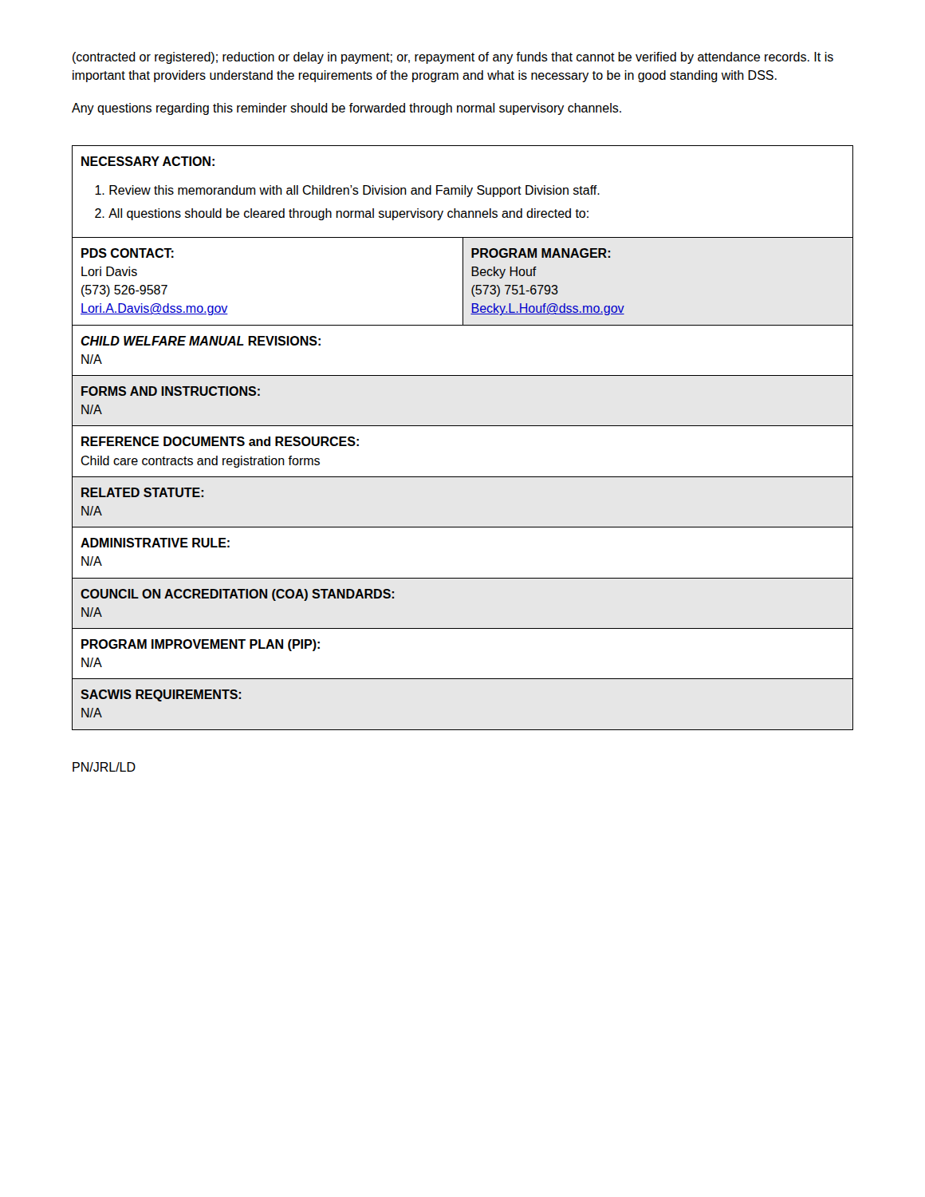(contracted or registered); reduction or delay in payment; or, repayment of any funds that cannot be verified by attendance records. It is important that providers understand the requirements of the program and what is necessary to be in good standing with DSS.
Any questions regarding this reminder should be forwarded through normal supervisory channels.
| NECESSARY ACTION: Review this memorandum with all Children’s Division and Family Support Division staff. All questions should be cleared through normal supervisory channels and directed to: |
| PDS CONTACT: Lori Davis (573) 526-9587 Lori.A.Davis@dss.mo.gov | PROGRAM MANAGER: Becky Houf (573) 751-6793 Becky.L.Houf@dss.mo.gov |
| CHILD WELFARE MANUAL REVISIONS: N/A |
| FORMS AND INSTRUCTIONS: N/A |
| REFERENCE DOCUMENTS and RESOURCES: Child care contracts and registration forms |
| RELATED STATUTE: N/A |
| ADMINISTRATIVE RULE: N/A |
| COUNCIL ON ACCREDITATION (COA) STANDARDS: N/A |
| PROGRAM IMPROVEMENT PLAN (PIP): N/A |
| SACWIS REQUIREMENTS: N/A |
PN/JRL/LD